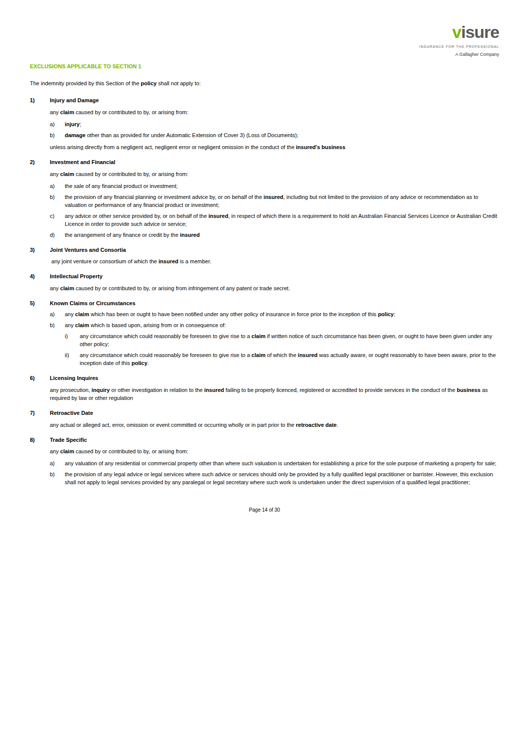visure
INSURANCE FOR THE PROFESSIONAL
A Gallagher Company
EXCLUSIONS APPLICABLE TO SECTION 1
The indemnity provided by this Section of the policy shall not apply to:
1)
Injury and Damage
any claim caused by or contributed to by, or arising from:
a)
injury;
b)
damage other than as provided for under Automatic Extension of Cover 3) (Loss of Documents);
unless arising directly from a negligent act, negligent error or negligent omission in the conduct of the insured's business
2)
Investment and Financial
any claim caused by or contributed to by, or arising from:
a)
the sale of any financial product or investment;
b)
the provision of any financial planning or investment advice by, or on behalf of the insured, including but not limited to the provision of any advice or recommendation as to valuation or performance of any financial product or investment;
c)
any advice or other service provided by, or on behalf of the insured, in respect of which there is a requirement to hold an Australian Financial Services Licence or Australian Credit Licence in order to provide such advice or service;
d)
the arrangement of any finance or credit by the insured
3)
Joint Ventures and Consortia
any joint venture or consortium of which the insured is a member.
4)
Intellectual Property
any claim caused by or contributed to by, or arising from infringement of any patent or trade secret.
5)
Known Claims or Circumstances
a)
any claim which has been or ought to have been notified under any other policy of insurance in force prior to the inception of this policy;
b)
any claim which is based upon, arising from or in consequence of:
i)
any circumstance which could reasonably be foreseen to give rise to a claim if written notice of such circumstance has been given, or ought to have been given under any other policy;
ii)
any circumstance which could reasonably be foreseen to give rise to a claim of which the insured was actually aware, or ought reasonably to have been aware, prior to the inception date of this policy.
6)
Licensing Inquires
any prosecution, inquiry or other investigation in relation to the insured failing to be properly licenced, registered or accredited to provide services in the conduct of the business as required by law or other regulation
7)
Retroactive Date
any actual or alleged act, error, omission or event committed or occurring wholly or in part prior to the retroactive date.
8)
Trade Specific
any claim caused by or contributed to by, or arising from:
a)
any valuation of any residential or commercial property other than where such valuation is undertaken for establishing a price for the sole purpose of marketing a property for sale;
b)
the provision of any legal advice or legal services where such advice or services should only be provided by a fully qualified legal practitioner or barrister. However, this exclusion shall not apply to legal services provided by any paralegal or legal secretary where such work is undertaken under the direct supervision of a qualified legal practitioner;
Page 14 of 30